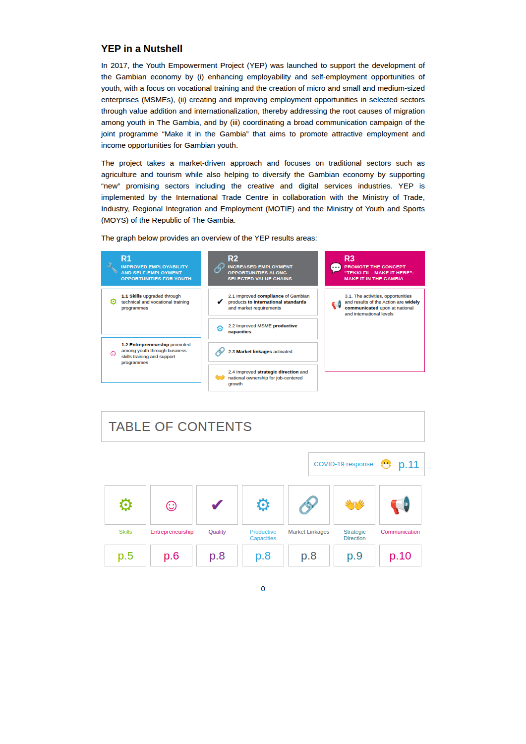YEP in a Nutshell
In 2017, the Youth Empowerment Project (YEP) was launched to support the development of the Gambian economy by (i) enhancing employability and self-employment opportunities of youth, with a focus on vocational training and the creation of micro and small and medium-sized enterprises (MSMEs), (ii) creating and improving employment opportunities in selected sectors through value addition and internationalization, thereby addressing the root causes of migration among youth in The Gambia, and by (iii) coordinating a broad communication campaign of the joint programme “Make it in the Gambia” that aims to promote attractive employment and income opportunities for Gambian youth.
The project takes a market-driven approach and focuses on traditional sectors such as agriculture and tourism while also helping to diversify the Gambian economy by supporting “new” promising sectors including the creative and digital services industries. YEP is implemented by the International Trade Centre in collaboration with the Ministry of Trade, Industry, Regional Integration and Employment (MOTIE) and the Ministry of Youth and Sports (MOYS) of the Republic of The Gambia.
The graph below provides an overview of the YEP results areas:
| 🔧 R1 IMPROVED EMPLOYABILITY AND SELF-EMPLOYMENT OPPORTUNITIES FOR YOUTH ⚙ 1.1 Skills upgraded through technical and vocational training programmes ☺ 1.2 Entrepreneurship promoted among youth through business skills training and support programmes | | 🔗 R2 INCREASED EMPLOYMENT OPPORTUNITIES ALONG SELECTED VALUE CHAINS ✔ 2.1 Improved compliance of Gambian products to international standards and market requirements ⚙ 2.2 Improved MSME productive capacities 🔗 2.3 Market linkages activated 👐 2.4 Improved strategic direction and national ownership for job-centered growth | | 💬 R3 PROMOTE THE CONCEPT “TEKKI FII – MAKE IT HERE”: MAKE IT IN THE GAMBIA 📢 3.1. The activities, opportunities and results of the Action are widely communicated upon at national and international levels |
TABLE OF CONTENTS
COVID-19 response 😷 p.11
| ⚙ | ☺ | ✔ | ⚙ | 🔗 | 👐 | 📢 |
| Skills | Entrepreneurship | Quality | Productive Capacities | Market Linkages | Strategic Direction | Communication |
| p.5 | p.6 | p.8 | p.8 | p.8 | p.9 | p.10 |
0